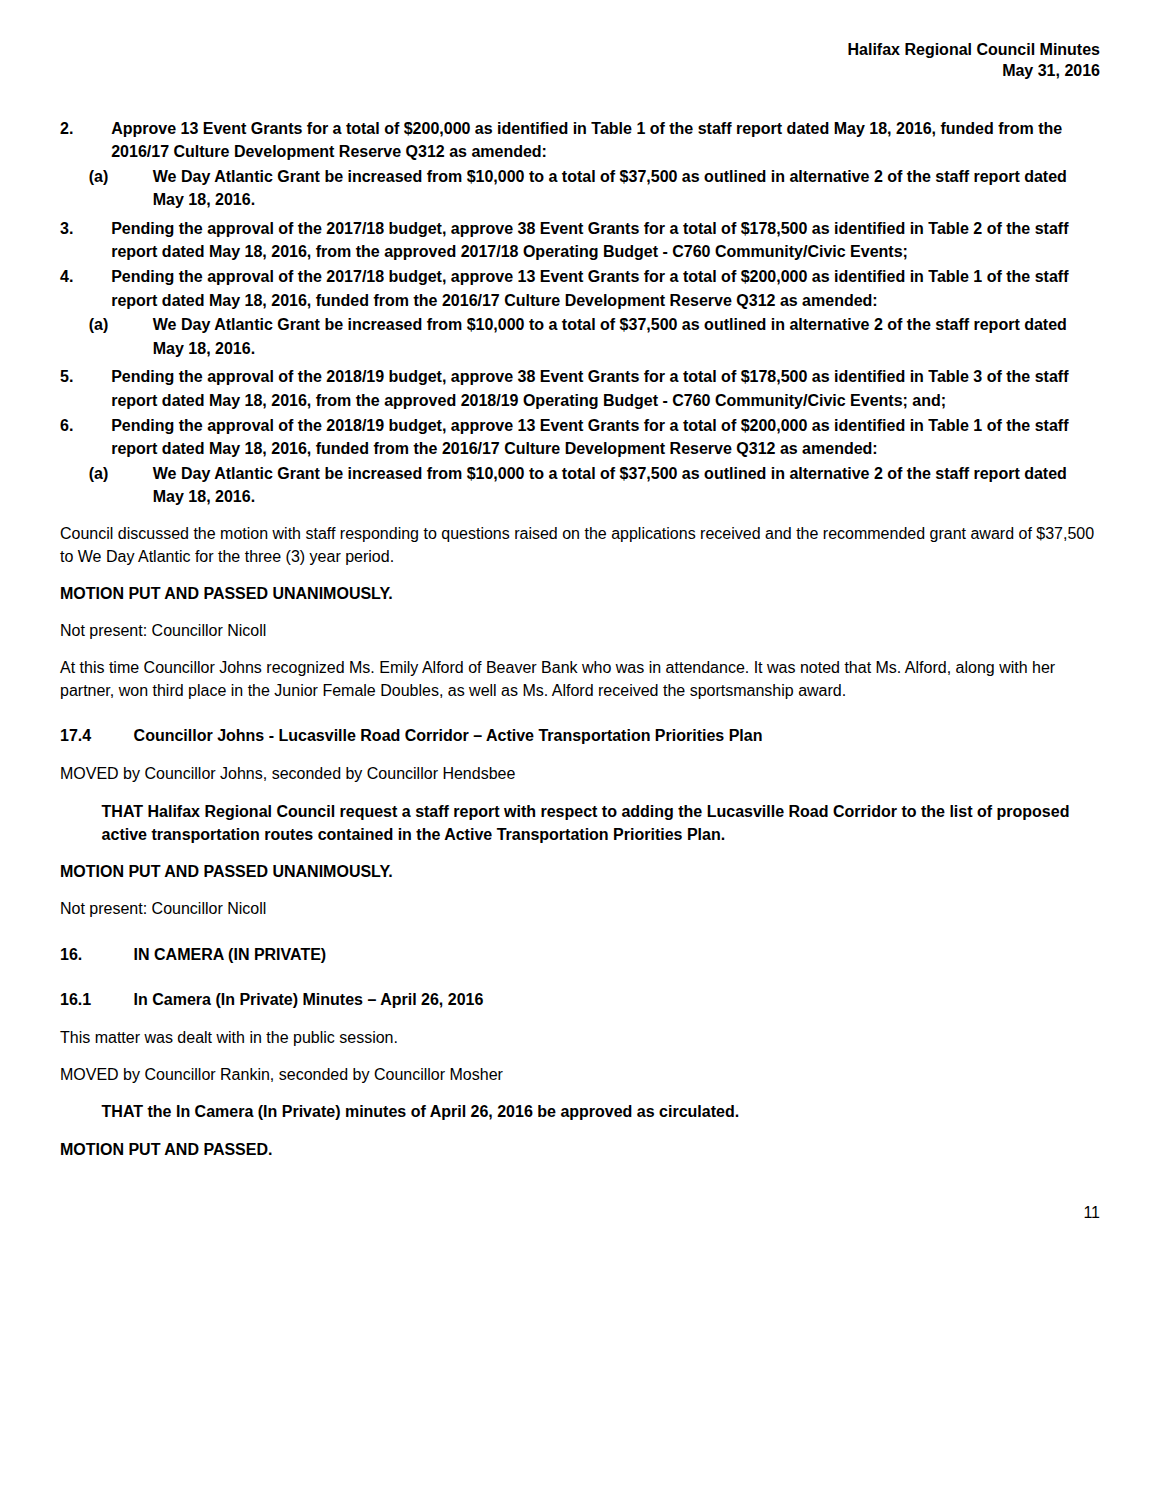Halifax Regional Council Minutes
May 31, 2016
2. Approve 13 Event Grants for a total of $200,000 as identified in Table 1 of the staff report dated May 18, 2016, funded from the 2016/17 Culture Development Reserve Q312 as amended:
(a) We Day Atlantic Grant be increased from $10,000 to a total of $37,500 as outlined in alternative 2 of the staff report dated May 18, 2016.
3. Pending the approval of the 2017/18 budget, approve 38 Event Grants for a total of $178,500 as identified in Table 2 of the staff report dated May 18, 2016, from the approved 2017/18 Operating Budget - C760 Community/Civic Events;
4. Pending the approval of the 2017/18 budget, approve 13 Event Grants for a total of $200,000 as identified in Table 1 of the staff report dated May 18, 2016, funded from the 2016/17 Culture Development Reserve Q312 as amended:
(a) We Day Atlantic Grant be increased from $10,000 to a total of $37,500 as outlined in alternative 2 of the staff report dated May 18, 2016.
5. Pending the approval of the 2018/19 budget, approve 38 Event Grants for a total of $178,500 as identified in Table 3 of the staff report dated May 18, 2016, from the approved 2018/19 Operating Budget - C760 Community/Civic Events; and;
6. Pending the approval of the 2018/19 budget, approve 13 Event Grants for a total of $200,000 as identified in Table 1 of the staff report dated May 18, 2016, funded from the 2016/17 Culture Development Reserve Q312 as amended:
(a) We Day Atlantic Grant be increased from $10,000 to a total of $37,500 as outlined in alternative 2 of the staff report dated May 18, 2016.
Council discussed the motion with staff responding to questions raised on the applications received and the recommended grant award of $37,500 to We Day Atlantic for the three (3) year period.
MOTION PUT AND PASSED UNANIMOUSLY.
Not present: Councillor Nicoll
At this time Councillor Johns recognized Ms. Emily Alford of Beaver Bank who was in attendance. It was noted that Ms. Alford, along with her partner, won third place in the Junior Female Doubles, as well as Ms. Alford received the sportsmanship award.
17.4 Councillor Johns - Lucasville Road Corridor – Active Transportation Priorities Plan
MOVED by Councillor Johns, seconded by Councillor Hendsbee
THAT Halifax Regional Council request a staff report with respect to adding the Lucasville Road Corridor to the list of proposed active transportation routes contained in the Active Transportation Priorities Plan.
MOTION PUT AND PASSED UNANIMOUSLY.
Not present: Councillor Nicoll
16. IN CAMERA (IN PRIVATE)
16.1 In Camera (In Private) Minutes – April 26, 2016
This matter was dealt with in the public session.
MOVED by Councillor Rankin, seconded by Councillor Mosher
THAT the In Camera (In Private) minutes of April 26, 2016 be approved as circulated.
MOTION PUT AND PASSED.
11